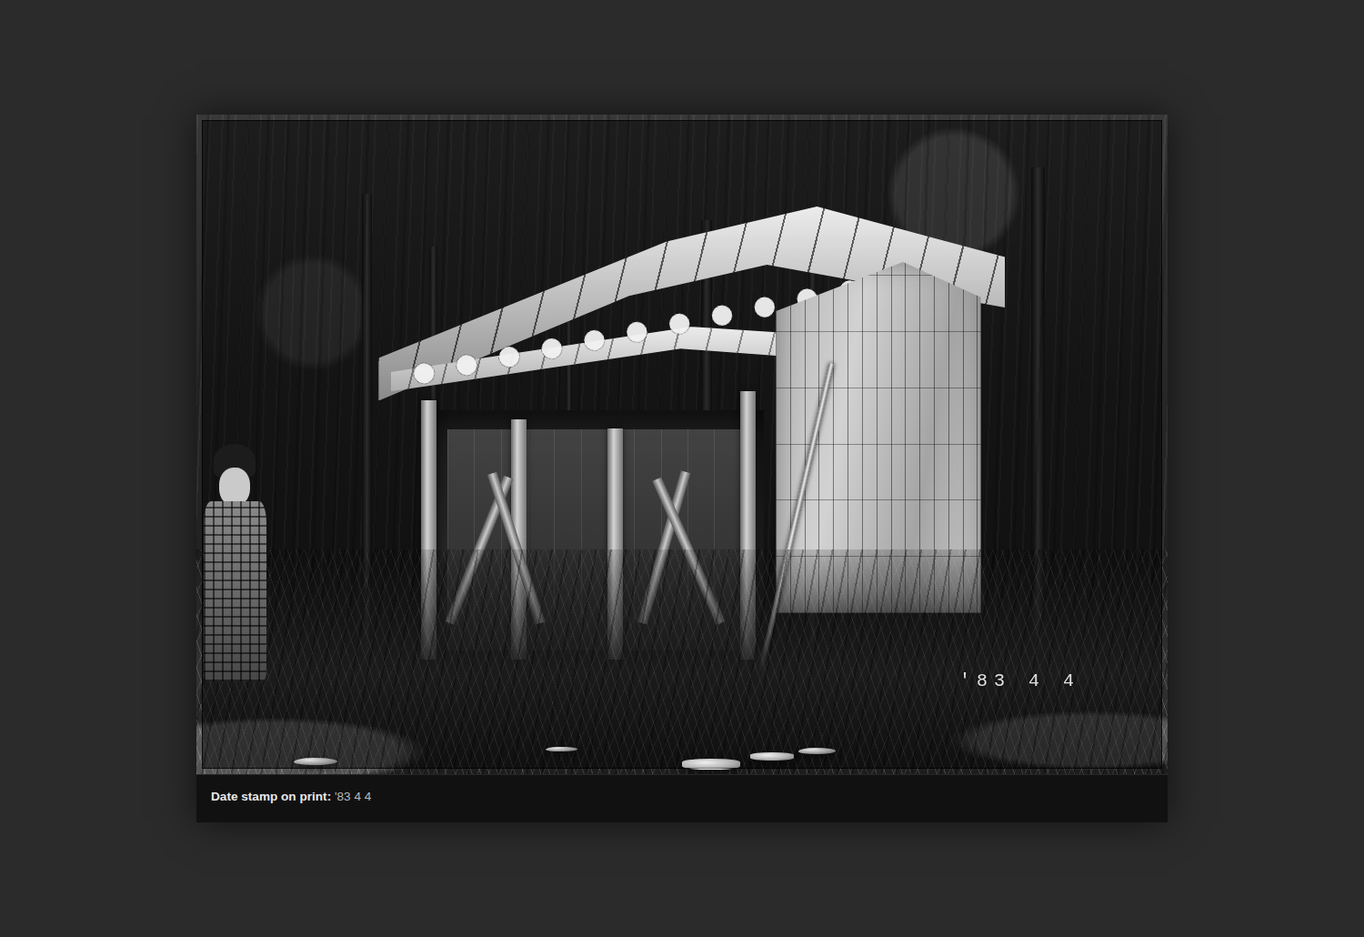'83 4 4
Date stamp on print: '83 4 4 No other text appears in the photograph.